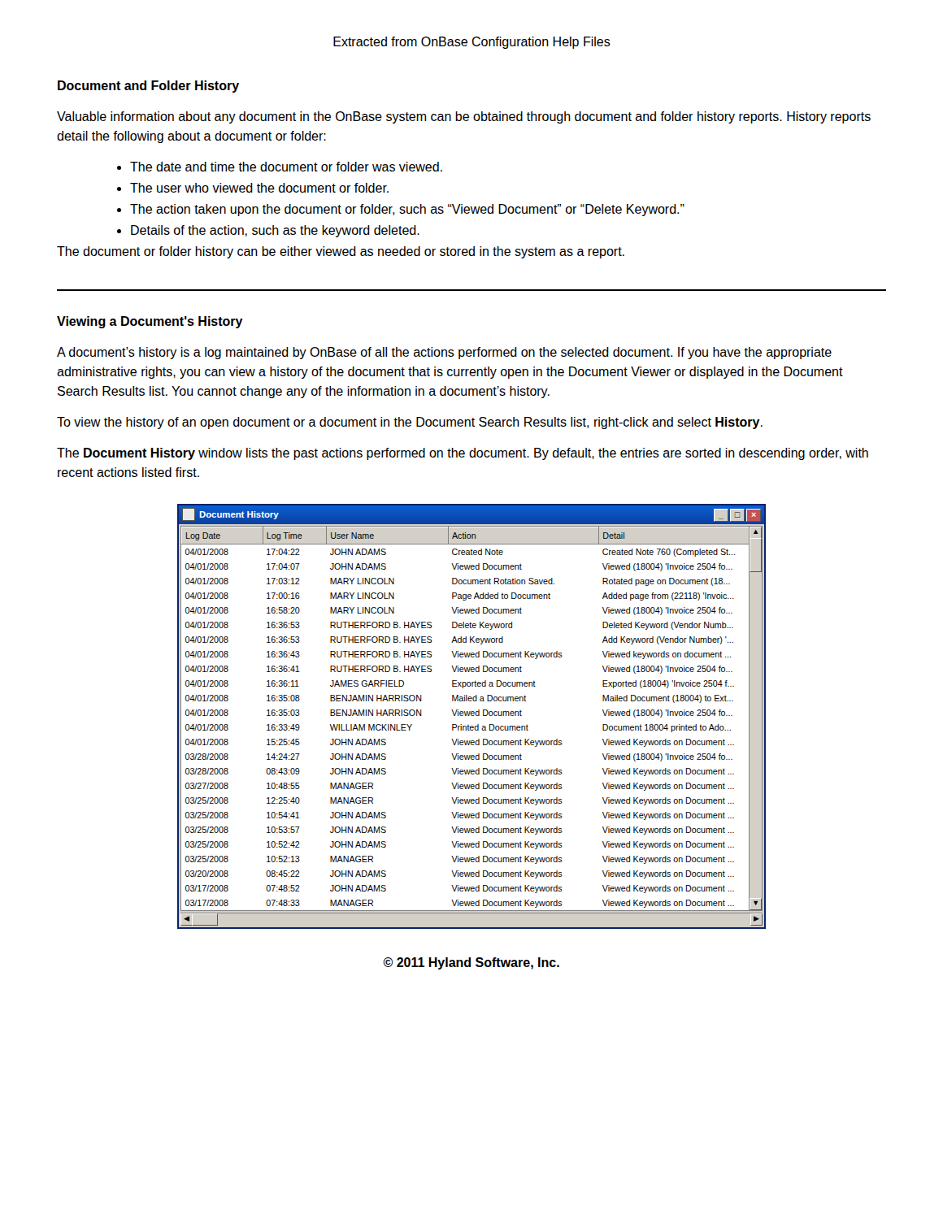Extracted from OnBase Configuration Help Files
Document and Folder History
Valuable information about any document in the OnBase system can be obtained through document and folder history reports. History reports detail the following about a document or folder:
The date and time the document or folder was viewed.
The user who viewed the document or folder.
The action taken upon the document or folder, such as “Viewed Document” or “Delete Keyword.”
Details of the action, such as the keyword deleted.
The document or folder history can be either viewed as needed or stored in the system as a report.
Viewing a Document's History
A document’s history is a log maintained by OnBase of all the actions performed on the selected document. If you have the appropriate administrative rights, you can view a history of the document that is currently open in the Document Viewer or displayed in the Document Search Results list. You cannot change any of the information in a document’s history.
To view the history of an open document or a document in the Document Search Results list, right-click and select History.
The Document History window lists the past actions performed on the document. By default, the entries are sorted in descending order, with recent actions listed first.
Document History
_□×
| Log Date | Log Time | User Name | Action | Detail |
| --- | --- | --- | --- | --- |
| 04/01/2008 | 17:04:22 | JOHN ADAMS | Created Note | Created Note 760 (Completed St... |
| 04/01/2008 | 17:04:07 | JOHN ADAMS | Viewed Document | Viewed (18004) 'Invoice 2504 fo... |
| 04/01/2008 | 17:03:12 | MARY LINCOLN | Document Rotation Saved. | Rotated page on Document (18... |
| 04/01/2008 | 17:00:16 | MARY LINCOLN | Page Added to Document | Added page from (22118) 'Invoic... |
| 04/01/2008 | 16:58:20 | MARY LINCOLN | Viewed Document | Viewed (18004) 'Invoice 2504 fo... |
| 04/01/2008 | 16:36:53 | RUTHERFORD B. HAYES | Delete Keyword | Deleted Keyword (Vendor Numb... |
| 04/01/2008 | 16:36:53 | RUTHERFORD B. HAYES | Add Keyword | Add Keyword (Vendor Number) '... |
| 04/01/2008 | 16:36:43 | RUTHERFORD B. HAYES | Viewed Document Keywords | Viewed keywords on document ... |
| 04/01/2008 | 16:36:41 | RUTHERFORD B. HAYES | Viewed Document | Viewed (18004) 'Invoice 2504 fo... |
| 04/01/2008 | 16:36:11 | JAMES GARFIELD | Exported a Document | Exported (18004) 'Invoice 2504 f... |
| 04/01/2008 | 16:35:08 | BENJAMIN HARRISON | Mailed a Document | Mailed Document (18004) to Ext... |
| 04/01/2008 | 16:35:03 | BENJAMIN HARRISON | Viewed Document | Viewed (18004) 'Invoice 2504 fo... |
| 04/01/2008 | 16:33:49 | WILLIAM MCKINLEY | Printed a Document | Document 18004 printed to Ado... |
| 04/01/2008 | 15:25:45 | JOHN ADAMS | Viewed Document Keywords | Viewed Keywords on Document ... |
| 03/28/2008 | 14:24:27 | JOHN ADAMS | Viewed Document | Viewed (18004) 'Invoice 2504 fo... |
| 03/28/2008 | 08:43:09 | JOHN ADAMS | Viewed Document Keywords | Viewed Keywords on Document ... |
| 03/27/2008 | 10:48:55 | MANAGER | Viewed Document Keywords | Viewed Keywords on Document ... |
| 03/25/2008 | 12:25:40 | MANAGER | Viewed Document Keywords | Viewed Keywords on Document ... |
| 03/25/2008 | 10:54:41 | JOHN ADAMS | Viewed Document Keywords | Viewed Keywords on Document ... |
| 03/25/2008 | 10:53:57 | JOHN ADAMS | Viewed Document Keywords | Viewed Keywords on Document ... |
| 03/25/2008 | 10:52:42 | JOHN ADAMS | Viewed Document Keywords | Viewed Keywords on Document ... |
| 03/25/2008 | 10:52:13 | MANAGER | Viewed Document Keywords | Viewed Keywords on Document ... |
| 03/20/2008 | 08:45:22 | JOHN ADAMS | Viewed Document Keywords | Viewed Keywords on Document ... |
| 03/17/2008 | 07:48:52 | JOHN ADAMS | Viewed Document Keywords | Viewed Keywords on Document ... |
| 03/17/2008 | 07:48:33 | MANAGER | Viewed Document Keywords | Viewed Keywords on Document ... |
▲
▼
◀
▶
© 2011 Hyland Software, Inc.